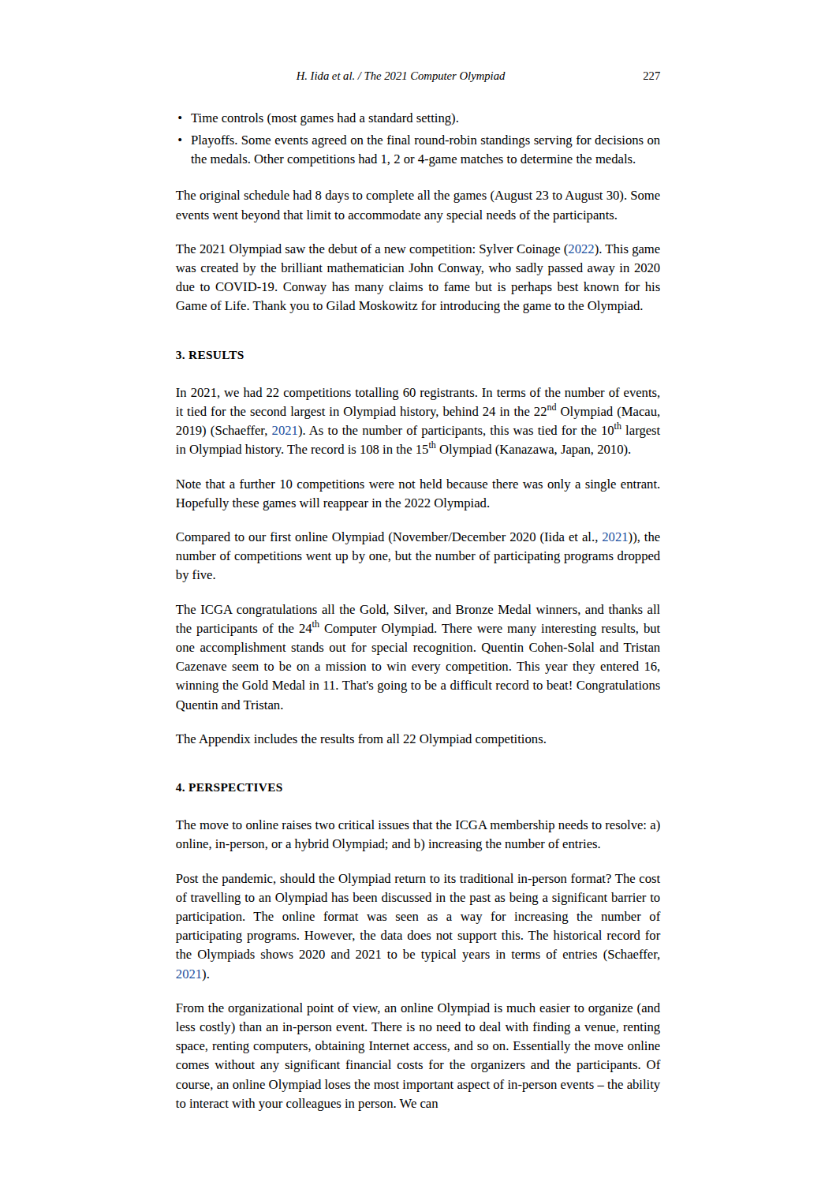H. Iida et al. / The 2021 Computer Olympiad
227
Time controls (most games had a standard setting).
Playoffs. Some events agreed on the final round-robin standings serving for decisions on the medals. Other competitions had 1, 2 or 4-game matches to determine the medals.
The original schedule had 8 days to complete all the games (August 23 to August 30). Some events went beyond that limit to accommodate any special needs of the participants.
The 2021 Olympiad saw the debut of a new competition: Sylver Coinage (2022). This game was created by the brilliant mathematician John Conway, who sadly passed away in 2020 due to COVID-19. Conway has many claims to fame but is perhaps best known for his Game of Life. Thank you to Gilad Moskowitz for introducing the game to the Olympiad.
3. RESULTS
In 2021, we had 22 competitions totalling 60 registrants. In terms of the number of events, it tied for the second largest in Olympiad history, behind 24 in the 22nd Olympiad (Macau, 2019) (Schaeffer, 2021). As to the number of participants, this was tied for the 10th largest in Olympiad history. The record is 108 in the 15th Olympiad (Kanazawa, Japan, 2010).
Note that a further 10 competitions were not held because there was only a single entrant. Hopefully these games will reappear in the 2022 Olympiad.
Compared to our first online Olympiad (November/December 2020 (Iida et al., 2021)), the number of competitions went up by one, but the number of participating programs dropped by five.
The ICGA congratulations all the Gold, Silver, and Bronze Medal winners, and thanks all the participants of the 24th Computer Olympiad. There were many interesting results, but one accomplishment stands out for special recognition. Quentin Cohen-Solal and Tristan Cazenave seem to be on a mission to win every competition. This year they entered 16, winning the Gold Medal in 11. That's going to be a difficult record to beat! Congratulations Quentin and Tristan.
The Appendix includes the results from all 22 Olympiad competitions.
4. PERSPECTIVES
The move to online raises two critical issues that the ICGA membership needs to resolve: a) online, in-person, or a hybrid Olympiad; and b) increasing the number of entries.
Post the pandemic, should the Olympiad return to its traditional in-person format? The cost of travelling to an Olympiad has been discussed in the past as being a significant barrier to participation. The online format was seen as a way for increasing the number of participating programs. However, the data does not support this. The historical record for the Olympiads shows 2020 and 2021 to be typical years in terms of entries (Schaeffer, 2021).
From the organizational point of view, an online Olympiad is much easier to organize (and less costly) than an in-person event. There is no need to deal with finding a venue, renting space, renting computers, obtaining Internet access, and so on. Essentially the move online comes without any significant financial costs for the organizers and the participants. Of course, an online Olympiad loses the most important aspect of in-person events – the ability to interact with your colleagues in person. We can